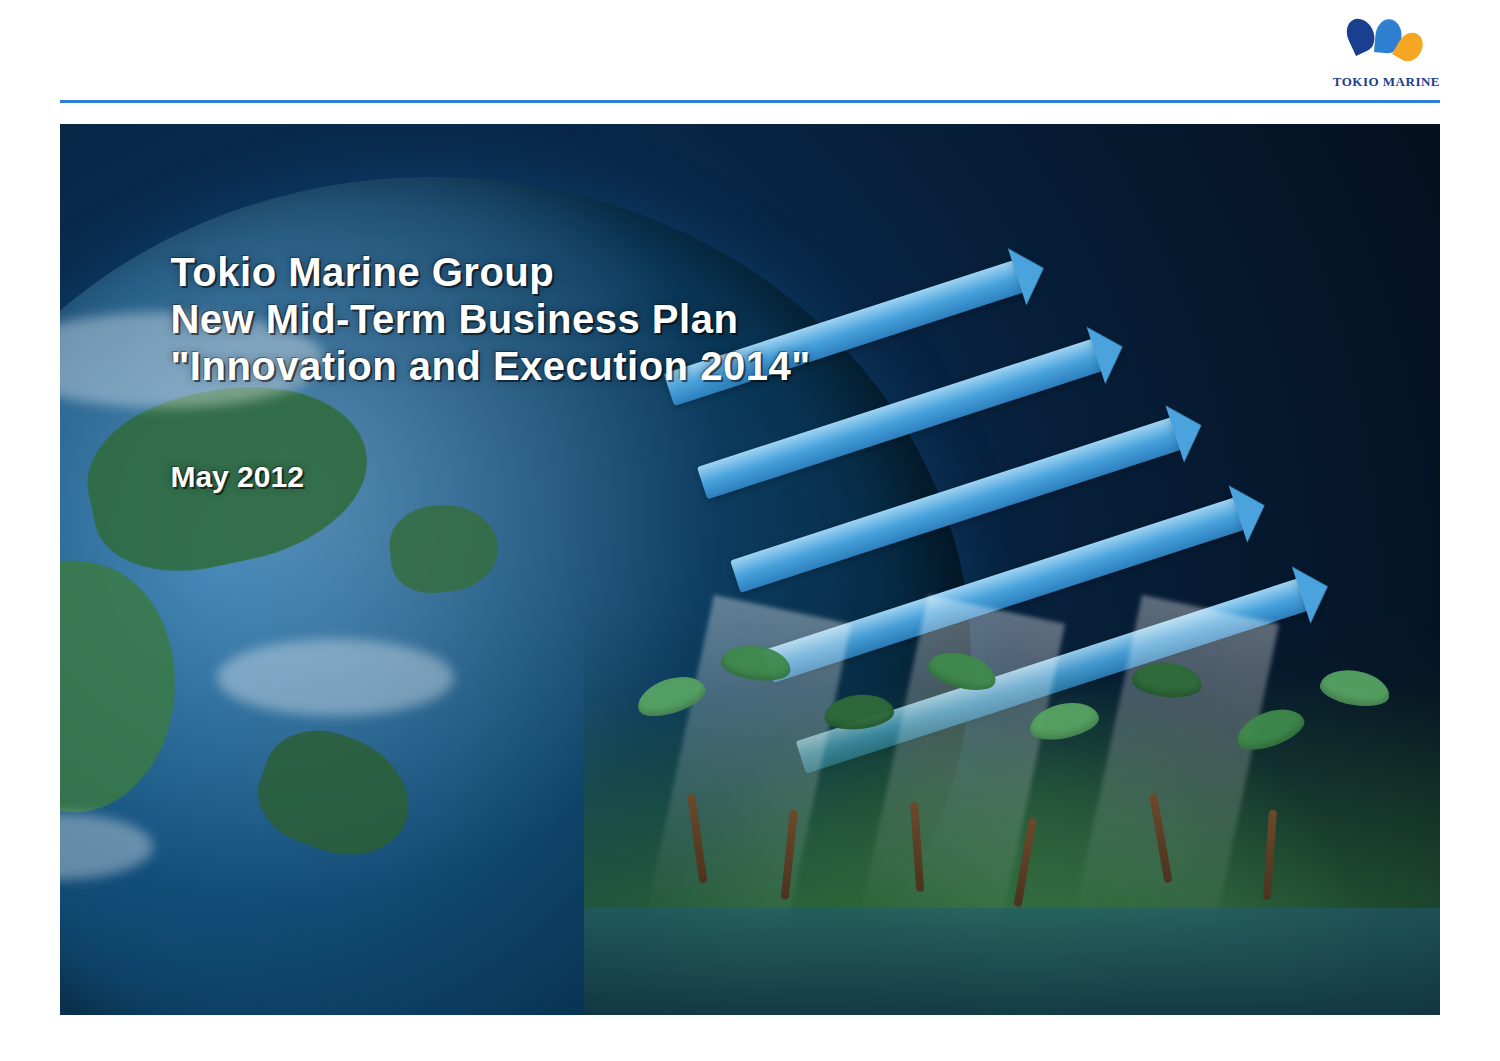TOKIO MARINE
Tokio Marine Group
New Mid-Term Business Plan "Innovation and Execution 2014"
May 2012